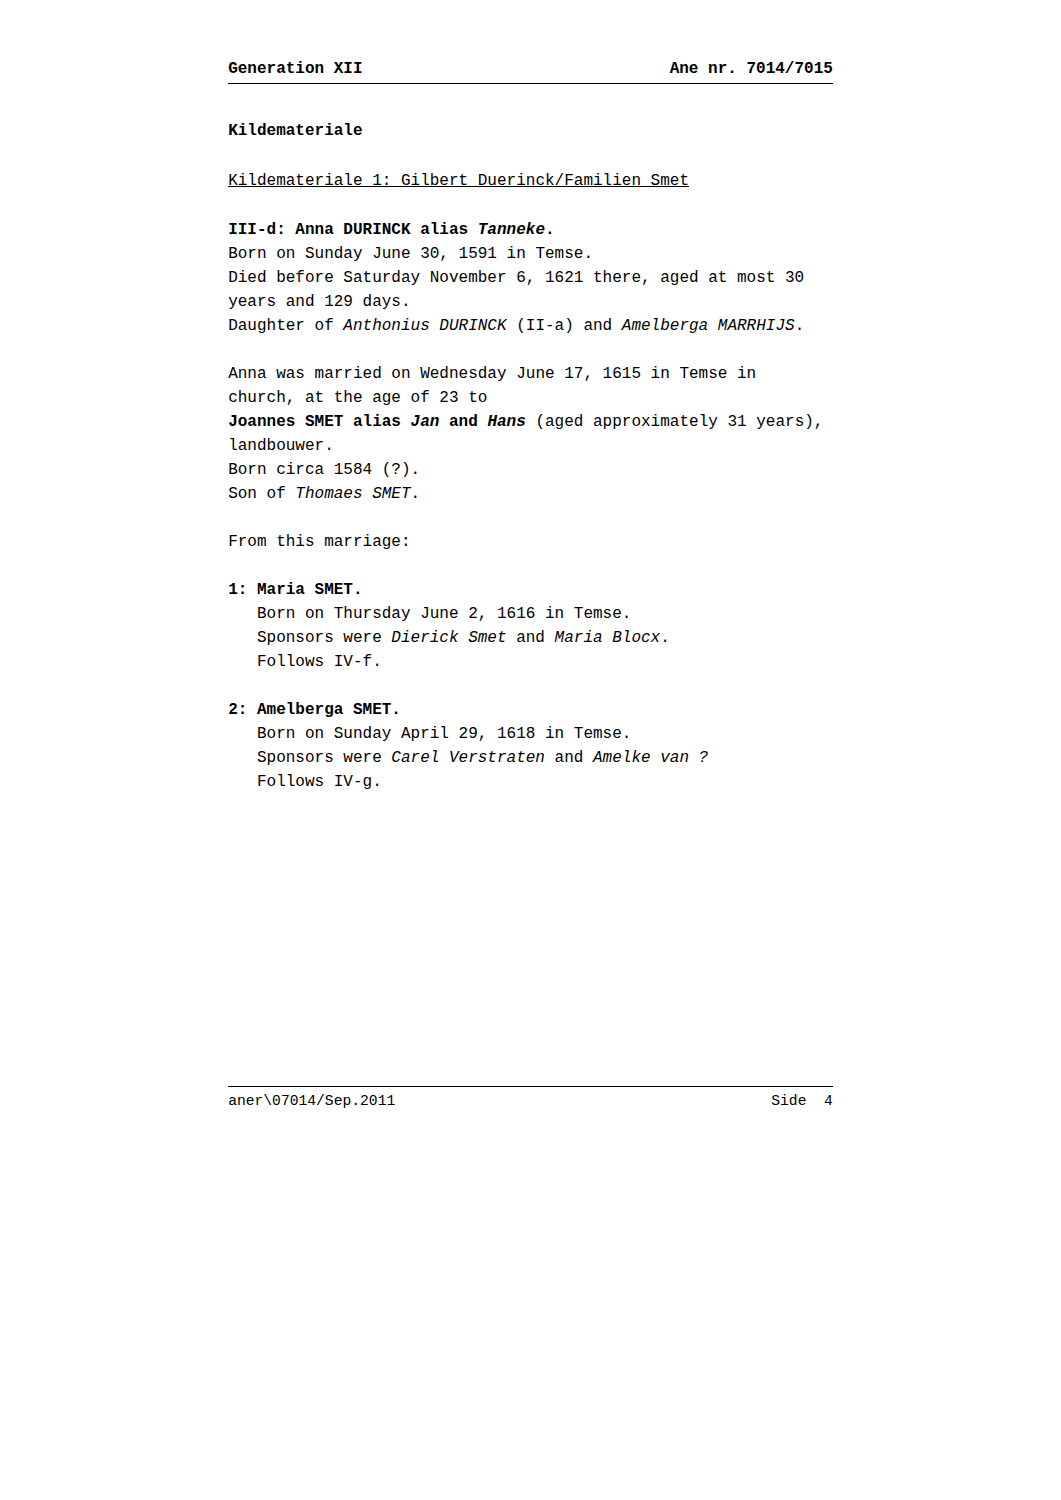Generation XII
Ane nr. 7014/7015
Kildemateriale
Kildemateriale 1: Gilbert Duerinck/Familien Smet
III-d: Anna DURINCK alias Tanneke.
Born on Sunday June 30, 1591 in Temse.
Died before Saturday November 6, 1621 there, aged at most 30 years and 129 days.
Daughter of Anthonius DURINCK (II-a) and Amelberga MARRHIJS.
Anna was married on Wednesday June 17, 1615 in Temse in church, at the age of 23 to
Joannes SMET alias Jan and Hans (aged approximately 31 years), landbouwer.
Born circa 1584 (?).
Son of Thomaes SMET.
From this marriage:
1: Maria SMET.
Born on Thursday June 2, 1616 in Temse.
Sponsors were Dierick Smet and Maria Blocx.
Follows IV-f.
2: Amelberga SMET.
Born on Sunday April 29, 1618 in Temse.
Sponsors were Carel Verstraten and Amelke van ?
Follows IV-g.
aner\07014/Sep.2011
Side 4